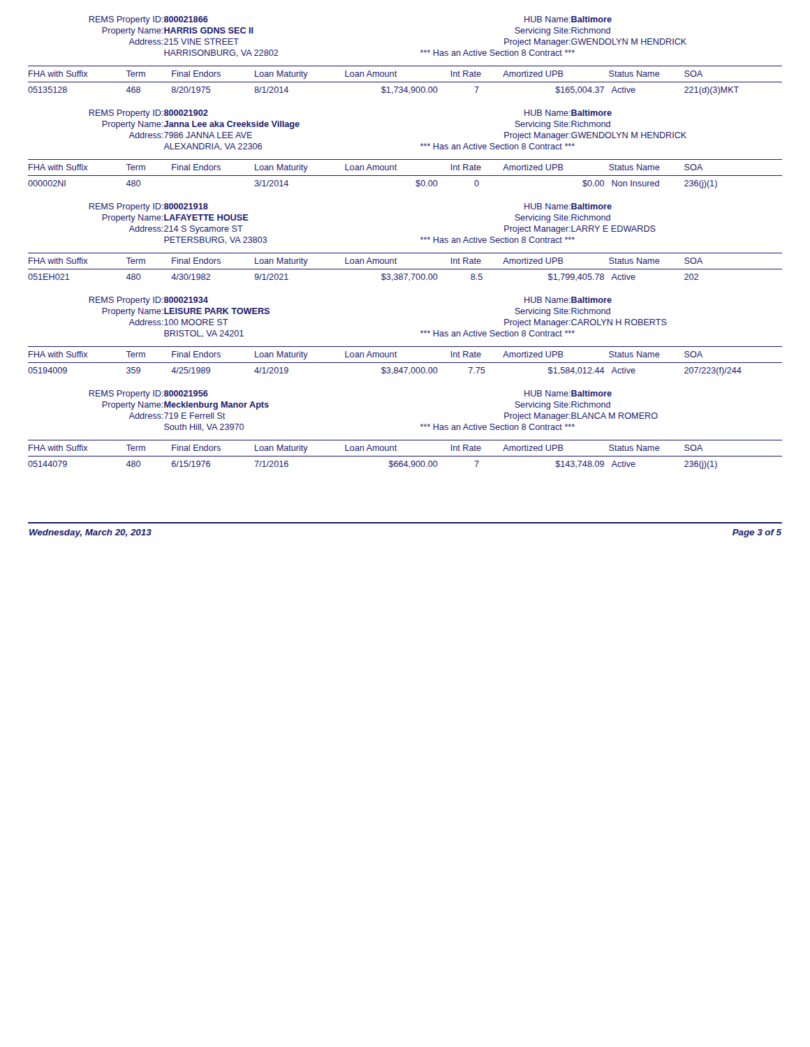| REMS Property ID: | 800021866 | HUB Name: | Baltimore |
| Property Name: | HARRIS GDNS SEC II | Servicing Site: | Richmond |
| Address: | 215 VINE STREET | Project Manager: | GWENDOLYN M HENDRICK |
| | HARRISONBURG, VA 22802 | *** Has an Active Section 8 Contract *** |
| FHA with Suffix | Term | Final Endors | Loan Maturity | Loan Amount | Int Rate | Amortized UPB | Status Name | SOA |
| 05135128 | 468 | 8/20/1975 | 8/1/2014 | $1,734,900.00 | 7 | $165,004.37 | Active | 221(d)(3)MKT |
| REMS Property ID: | 800021902 | HUB Name: | Baltimore |
| Property Name: | Janna Lee aka Creekside Village | Servicing Site: | Richmond |
| Address: | 7986 JANNA LEE AVE | Project Manager: | GWENDOLYN M HENDRICK |
| | ALEXANDRIA, VA 22306 | *** Has an Active Section 8 Contract *** |
| FHA with Suffix | Term | Final Endors | Loan Maturity | Loan Amount | Int Rate | Amortized UPB | Status Name | SOA |
| 000002NI | 480 | | 3/1/2014 | $0.00 | 0 | $0.00 | Non Insured | 236(j)(1) |
| REMS Property ID: | 800021918 | HUB Name: | Baltimore |
| Property Name: | LAFAYETTE HOUSE | Servicing Site: | Richmond |
| Address: | 214 S Sycamore ST | Project Manager: | LARRY E EDWARDS |
| | PETERSBURG, VA 23803 | *** Has an Active Section 8 Contract *** |
| FHA with Suffix | Term | Final Endors | Loan Maturity | Loan Amount | Int Rate | Amortized UPB | Status Name | SOA |
| 051EH021 | 480 | 4/30/1982 | 9/1/2021 | $3,387,700.00 | 8.5 | $1,799,405.78 | Active | 202 |
| REMS Property ID: | 800021934 | HUB Name: | Baltimore |
| Property Name: | LEISURE PARK TOWERS | Servicing Site: | Richmond |
| Address: | 100 MOORE ST | Project Manager: | CAROLYN H ROBERTS |
| | BRISTOL, VA 24201 | *** Has an Active Section 8 Contract *** |
| FHA with Suffix | Term | Final Endors | Loan Maturity | Loan Amount | Int Rate | Amortized UPB | Status Name | SOA |
| 05194009 | 359 | 4/25/1989 | 4/1/2019 | $3,847,000.00 | 7.75 | $1,584,012.44 | Active | 207/223(f)/244 |
| REMS Property ID: | 800021956 | HUB Name: | Baltimore |
| Property Name: | Mecklenburg Manor Apts | Servicing Site: | Richmond |
| Address: | 719 E Ferrell St | Project Manager: | BLANCA M ROMERO |
| | South Hill, VA 23970 | *** Has an Active Section 8 Contract *** |
| FHA with Suffix | Term | Final Endors | Loan Maturity | Loan Amount | Int Rate | Amortized UPB | Status Name | SOA |
| 05144079 | 480 | 6/15/1976 | 7/1/2016 | $664,900.00 | 7 | $143,748.09 | Active | 236(j)(1) |
| Wednesday, March 20, 2013 | Page 3 of 5 |